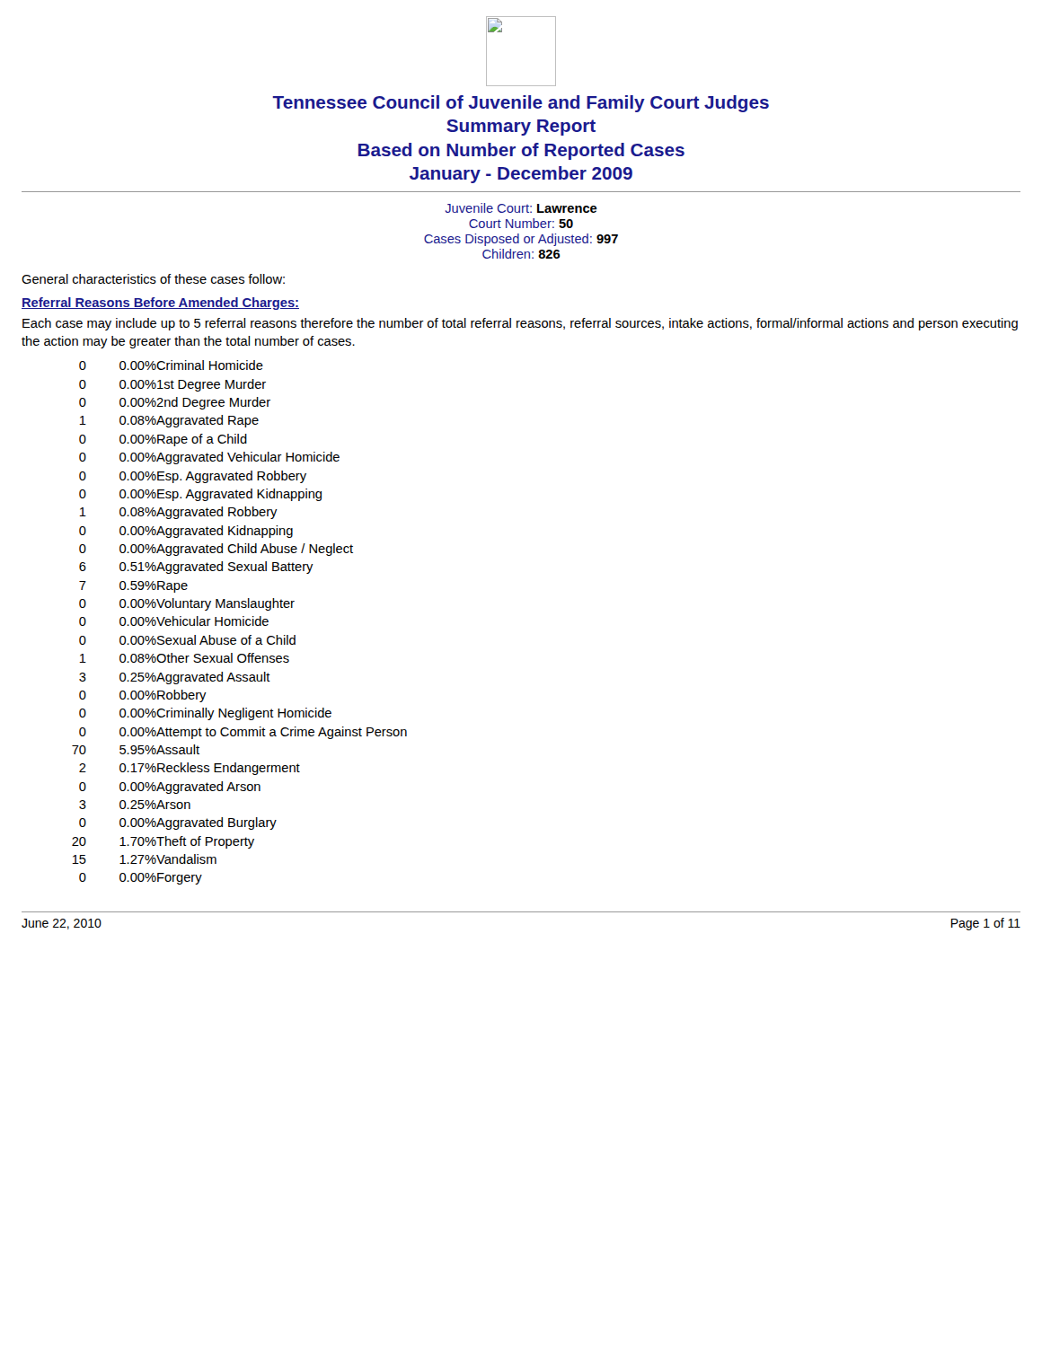Tennessee Council of Juvenile and Family Court Judges
Summary Report
Based on Number of Reported Cases
January - December 2009
Juvenile Court: Lawrence
Court Number: 50
Cases Disposed or Adjusted: 997
Children: 826
General characteristics of these cases follow:
Referral Reasons Before Amended Charges:
Each case may include up to 5 referral reasons therefore the number of total referral reasons, referral sources, intake actions, formal/informal actions and person executing the action may be greater than the total number of cases.
| 0 | 0.00% | Criminal Homicide |
| 0 | 0.00% | 1st Degree Murder |
| 0 | 0.00% | 2nd Degree Murder |
| 1 | 0.08% | Aggravated Rape |
| 0 | 0.00% | Rape of a Child |
| 0 | 0.00% | Aggravated Vehicular Homicide |
| 0 | 0.00% | Esp. Aggravated Robbery |
| 0 | 0.00% | Esp. Aggravated Kidnapping |
| 1 | 0.08% | Aggravated Robbery |
| 0 | 0.00% | Aggravated Kidnapping |
| 0 | 0.00% | Aggravated Child Abuse / Neglect |
| 6 | 0.51% | Aggravated Sexual Battery |
| 7 | 0.59% | Rape |
| 0 | 0.00% | Voluntary Manslaughter |
| 0 | 0.00% | Vehicular Homicide |
| 0 | 0.00% | Sexual Abuse of a Child |
| 1 | 0.08% | Other Sexual Offenses |
| 3 | 0.25% | Aggravated Assault |
| 0 | 0.00% | Robbery |
| 0 | 0.00% | Criminally Negligent Homicide |
| 0 | 0.00% | Attempt to Commit a Crime Against Person |
| 70 | 5.95% | Assault |
| 2 | 0.17% | Reckless Endangerment |
| 0 | 0.00% | Aggravated Arson |
| 3 | 0.25% | Arson |
| 0 | 0.00% | Aggravated Burglary |
| 20 | 1.70% | Theft of Property |
| 15 | 1.27% | Vandalism |
| 0 | 0.00% | Forgery |
June 22, 2010 Page 1 of 11